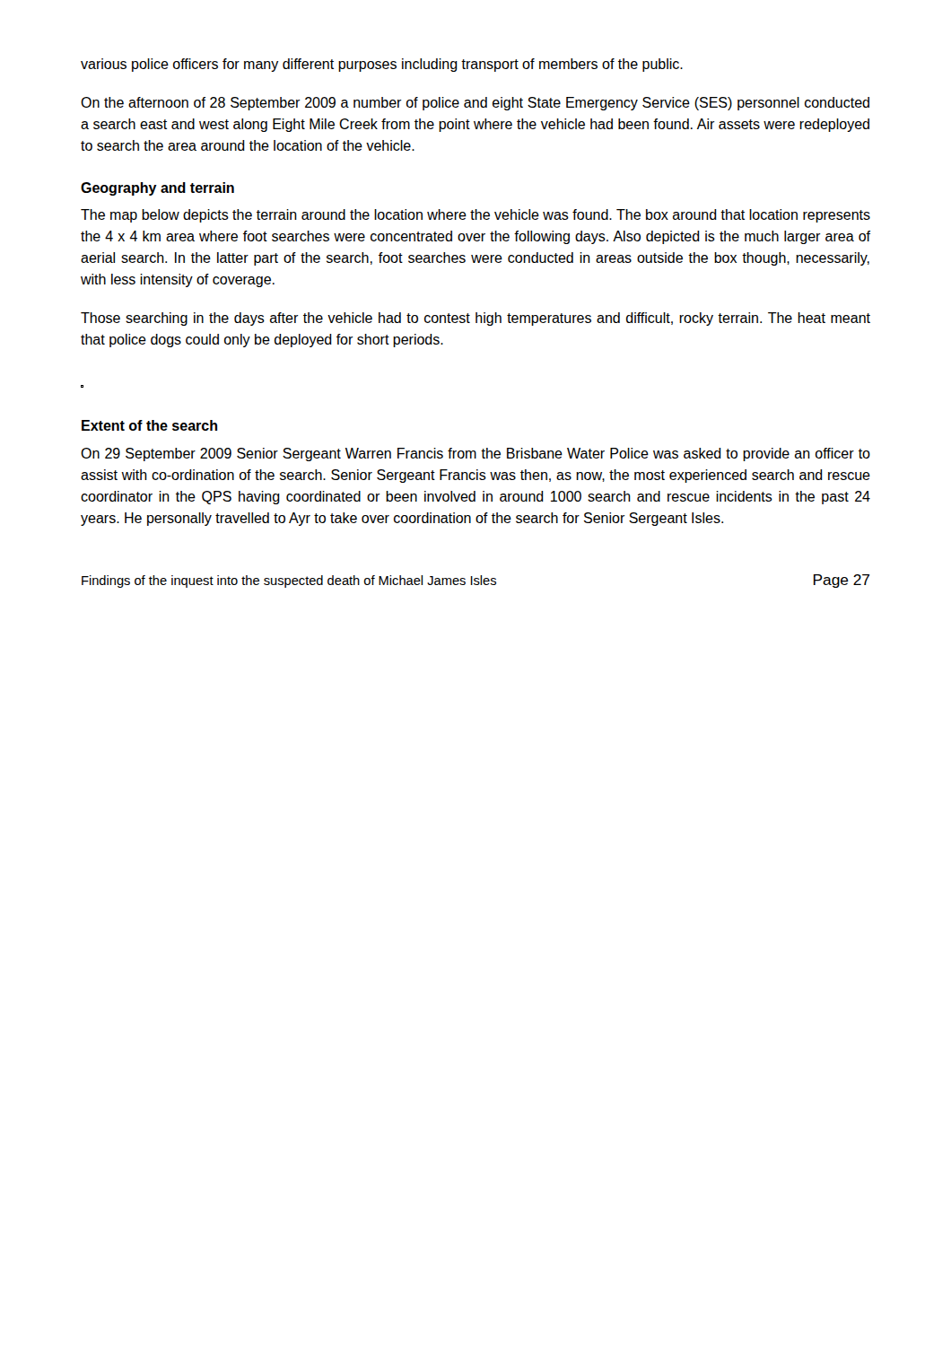various police officers for many different purposes including transport of members of the public.
On the afternoon of 28 September 2009 a number of police and eight State Emergency Service (SES) personnel conducted a search east and west along Eight Mile Creek from the point where the vehicle had been found. Air assets were redeployed to search the area around the location of the vehicle.
Geography and terrain
The map below depicts the terrain around the location where the vehicle was found. The box around that location represents the 4 x 4 km area where foot searches were concentrated over the following days. Also depicted is the much larger area of aerial search. In the latter part of the search, foot searches were conducted in areas outside the box though, necessarily, with less intensity of coverage.
Those searching in the days after the vehicle had to contest high temperatures and difficult, rocky terrain. The heat meant that police dogs could only be deployed for short periods.
Extent of the search
On 29 September 2009 Senior Sergeant Warren Francis from the Brisbane Water Police was asked to provide an officer to assist with co-ordination of the search. Senior Sergeant Francis was then, as now, the most experienced search and rescue coordinator in the QPS having coordinated or been involved in around 1000 search and rescue incidents in the past 24 years. He personally travelled to Ayr to take over coordination of the search for Senior Sergeant Isles.
Findings of the inquest into the suspected death of Michael James Isles Page 27